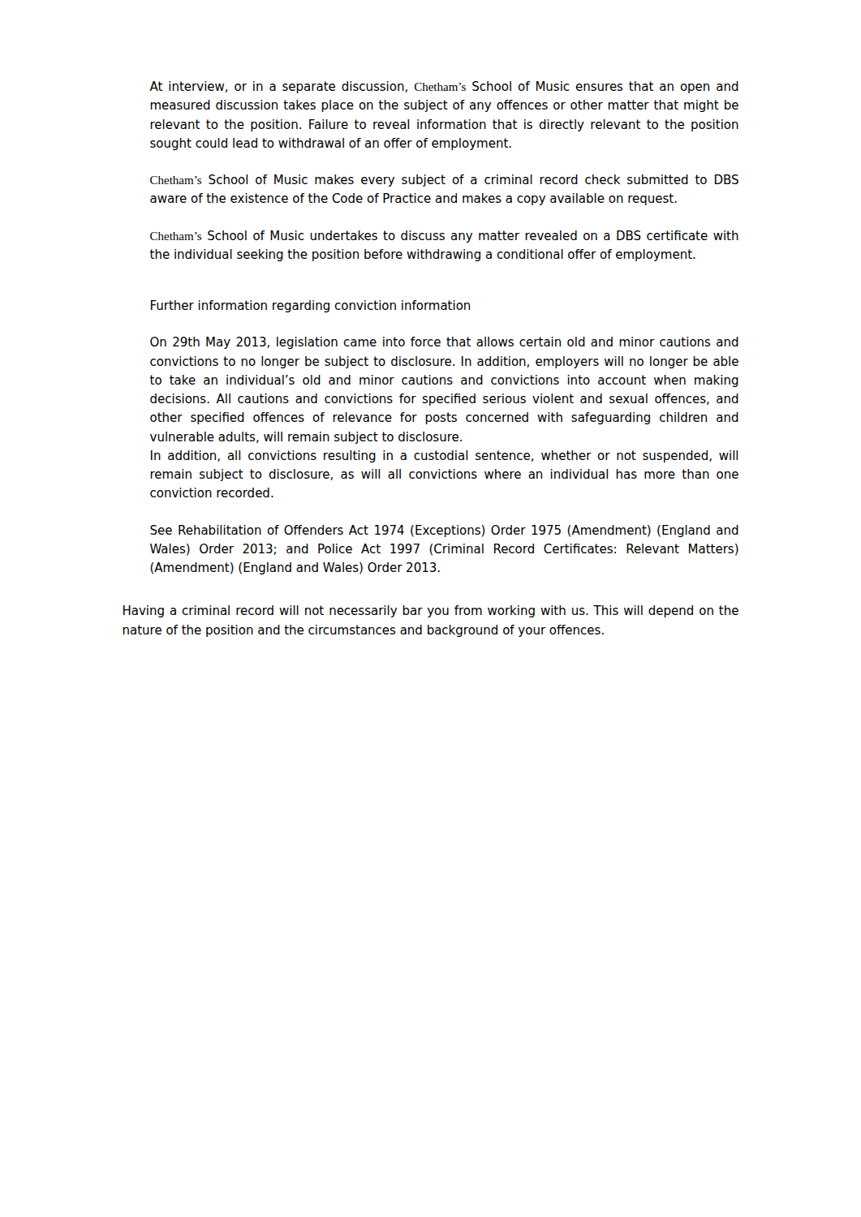At interview, or in a separate discussion, Chetham’s School of Music ensures that an open and measured discussion takes place on the subject of any offences or other matter that might be relevant to the position. Failure to reveal information that is directly relevant to the position sought could lead to withdrawal of an offer of employment.
Chetham’s School of Music makes every subject of a criminal record check submitted to DBS aware of the existence of the Code of Practice and makes a copy available on request.
Chetham’s School of Music undertakes to discuss any matter revealed on a DBS certificate with the individual seeking the position before withdrawing a conditional offer of employment.
Further information regarding conviction information
On 29th May 2013, legislation came into force that allows certain old and minor cautions and convictions to no longer be subject to disclosure. In addition, employers will no longer be able to take an individual’s old and minor cautions and convictions into account when making decisions. All cautions and convictions for specified serious violent and sexual offences, and other specified offences of relevance for posts concerned with safeguarding children and vulnerable adults, will remain subject to disclosure.
In addition, all convictions resulting in a custodial sentence, whether or not suspended, will remain subject to disclosure, as will all convictions where an individual has more than one conviction recorded.
See Rehabilitation of Offenders Act 1974 (Exceptions) Order 1975 (Amendment) (England and Wales) Order 2013; and Police Act 1997 (Criminal Record Certificates: Relevant Matters) (Amendment) (England and Wales) Order 2013.
Having a criminal record will not necessarily bar you from working with us. This will depend on the nature of the position and the circumstances and background of your offences.